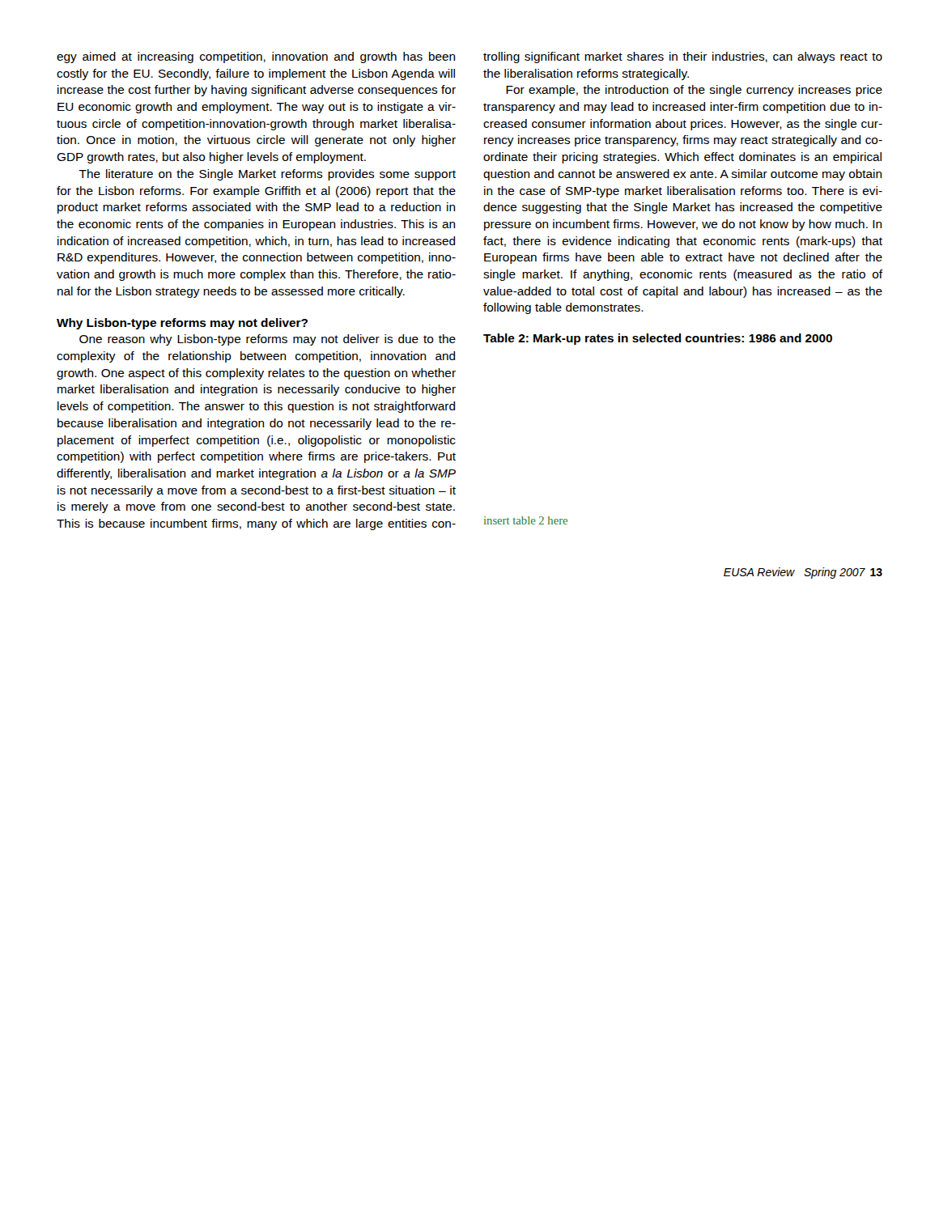egy aimed at increasing competition, innovation and growth has been costly for the EU. Secondly, failure to implement the Lisbon Agenda will increase the cost further by having significant adverse consequences for EU economic growth and employment. The way out is to instigate a virtuous circle of competition-innovation-growth through market liberalisation. Once in motion, the virtuous circle will generate not only higher GDP growth rates, but also higher levels of employment.
The literature on the Single Market reforms provides some support for the Lisbon reforms. For example Griffith et al (2006) report that the product market reforms associated with the SMP lead to a reduction in the economic rents of the companies in European industries. This is an indication of increased competition, which, in turn, has lead to increased R&D expenditures. However, the connection between competition, innovation and growth is much more complex than this. Therefore, the rational for the Lisbon strategy needs to be assessed more critically.
Why Lisbon-type reforms may not deliver?
One reason why Lisbon-type reforms may not deliver is due to the complexity of the relationship between competition, innovation and growth. One aspect of this complexity relates to the question on whether market liberalisation and integration is necessarily conducive to higher levels of competition. The answer to this question is not straightforward because liberalisation and integration do not necessarily lead to the replacement of imperfect competition (i.e., oligopolistic or monopolistic competition) with perfect competition where firms are price-takers. Put differently, liberalisation and market integration a la Lisbon or a la SMP is not necessarily a move from a second-best to a first-best situation – it is merely a move from one second-best to another second-best state. This is because incumbent firms, many of which are large entities controlling significant market shares in their industries, can always react to the liberalisation reforms strategically.
For example, the introduction of the single currency increases price transparency and may lead to increased inter-firm competition due to increased consumer information about prices. However, as the single currency increases price transparency, firms may react strategically and coordinate their pricing strategies. Which effect dominates is an empirical question and cannot be answered ex ante. A similar outcome may obtain in the case of SMP-type market liberalisation reforms too. There is evidence suggesting that the Single Market has increased the competitive pressure on incumbent firms. However, we do not know by how much. In fact, there is evidence indicating that economic rents (mark-ups) that European firms have been able to extract have not declined after the single market. If anything, economic rents (measured as the ratio of value-added to total cost of capital and labour) has increased – as the following table demonstrates.
Table 2: Mark-up rates in selected countries: 1986 and 2000
insert table 2 here
EUSA Review Spring 200713